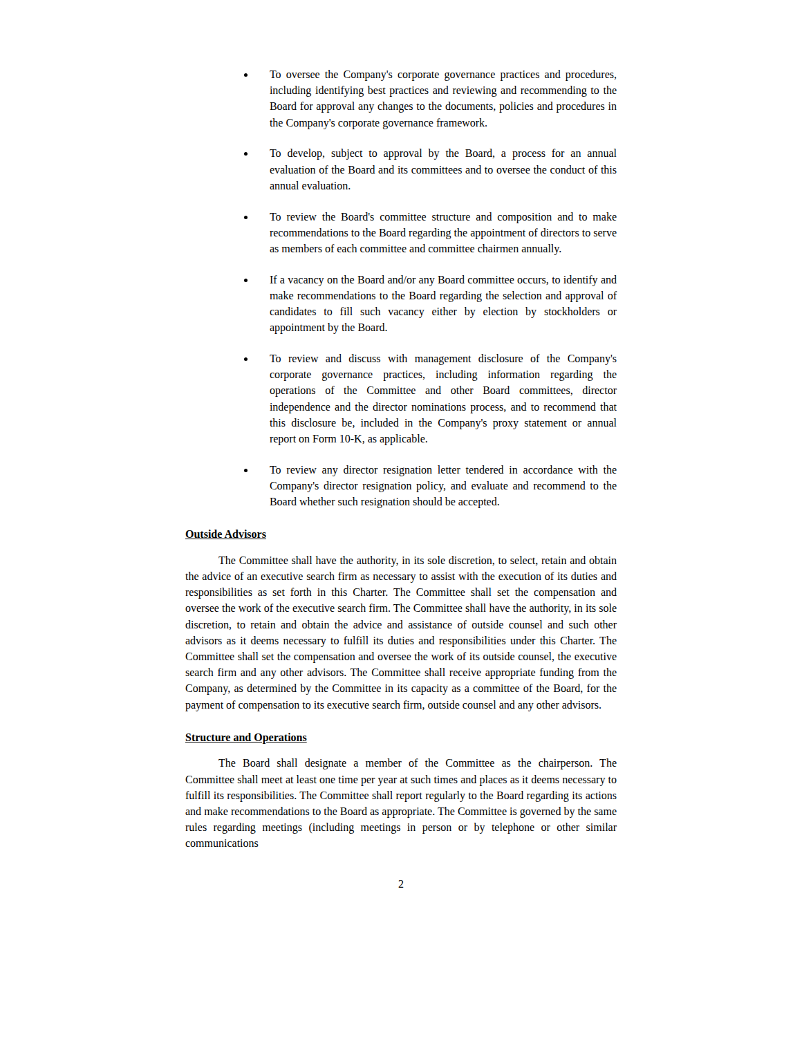To oversee the Company's corporate governance practices and procedures, including identifying best practices and reviewing and recommending to the Board for approval any changes to the documents, policies and procedures in the Company's corporate governance framework.
To develop, subject to approval by the Board, a process for an annual evaluation of the Board and its committees and to oversee the conduct of this annual evaluation.
To review the Board's committee structure and composition and to make recommendations to the Board regarding the appointment of directors to serve as members of each committee and committee chairmen annually.
If a vacancy on the Board and/or any Board committee occurs, to identify and make recommendations to the Board regarding the selection and approval of candidates to fill such vacancy either by election by stockholders or appointment by the Board.
To review and discuss with management disclosure of the Company's corporate governance practices, including information regarding the operations of the Committee and other Board committees, director independence and the director nominations process, and to recommend that this disclosure be, included in the Company's proxy statement or annual report on Form 10-K, as applicable.
To review any director resignation letter tendered in accordance with the Company's director resignation policy, and evaluate and recommend to the Board whether such resignation should be accepted.
Outside Advisors
The Committee shall have the authority, in its sole discretion, to select, retain and obtain the advice of an executive search firm as necessary to assist with the execution of its duties and responsibilities as set forth in this Charter. The Committee shall set the compensation and oversee the work of the executive search firm. The Committee shall have the authority, in its sole discretion, to retain and obtain the advice and assistance of outside counsel and such other advisors as it deems necessary to fulfill its duties and responsibilities under this Charter. The Committee shall set the compensation and oversee the work of its outside counsel, the executive search firm and any other advisors. The Committee shall receive appropriate funding from the Company, as determined by the Committee in its capacity as a committee of the Board, for the payment of compensation to its executive search firm, outside counsel and any other advisors.
Structure and Operations
The Board shall designate a member of the Committee as the chairperson. The Committee shall meet at least one time per year at such times and places as it deems necessary to fulfill its responsibilities. The Committee shall report regularly to the Board regarding its actions and make recommendations to the Board as appropriate. The Committee is governed by the same rules regarding meetings (including meetings in person or by telephone or other similar communications
2